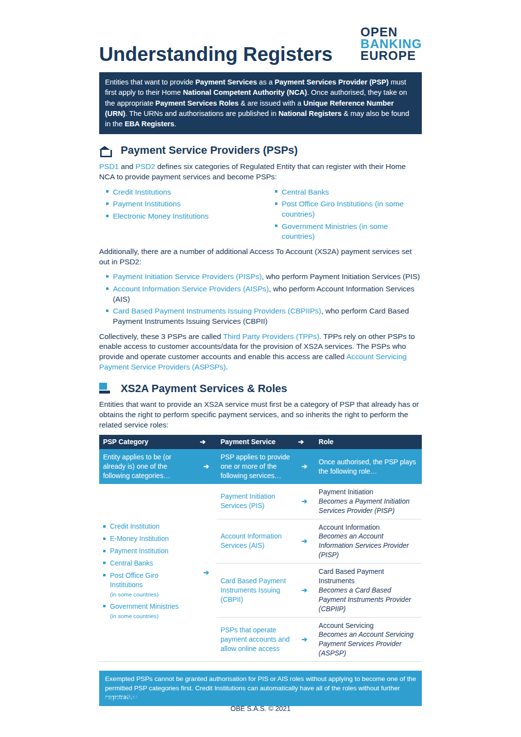OPEN
BANKING
EUROPE
Understanding Registers
Entities that want to provide Payment Services as a Payment Services Provider (PSP) must first apply to their Home National Competent Authority (NCA). Once authorised, they take on the appropriate Payment Services Roles & are issued with a Unique Reference Number (URN). The URNs and authorisations are published in National Registers & may also be found in the EBA Registers.
Payment Service Providers (PSPs)
PSD1 and PSD2 defines six categories of Regulated Entity that can register with their Home NCA to provide payment services and become PSPs:
Credit Institutions
Payment Institutions
Electronic Money Institutions
Central Banks
Post Office Giro Institutions (in some countries)
Government Ministries (in some countries)
Additionally, there are a number of additional Access To Account (XS2A) payment services set out in PSD2:
Payment Initiation Service Providers (PISPs), who perform Payment Initiation Services (PIS)
Account Information Service Providers (AISPs), who perform Account Information Services (AIS)
Card Based Payment Instruments Issuing Providers (CBPIIPs), who perform Card Based Payment Instruments Issuing Services (CBPII)
Collectively, these 3 PSPs are called Third Party Providers (TPPs). TPPs rely on other PSPs to enable access to customer accounts/data for the provision of XS2A services. The PSPs who provide and operate customer accounts and enable this access are called Account Servicing Payment Service Providers (ASPSPs).
XS2A Payment Services & Roles
Entities that want to provide an XS2A service must first be a category of PSP that already has or obtains the right to perform specific payment services, and so inherits the right to perform the related service roles:
| PSP Category | ➔ | Payment Service | ➔ | Role |
| --- | --- | --- | --- | --- |
| Entity applies to be (or already is) one of the following categories… | ➔ | PSP applies to provide one or more of the following services… | ➔ | Once authorised, the PSP plays the following role… |
| Credit Institution E-Money Institution Payment Institution Central Banks Post Office Giro Institutions (in some countries) Government Ministries (in some countries) | ➔ | Payment Initiation Services (PIS) | ➔ | Payment Initiation Becomes a Payment Initiation Services Provider (PISP) |
| Account Information Services (AIS) | ➔ | Account Information Becomes an Account Information Services Provider (PISP) |
| Card Based Payment Instruments Issuing (CBPII) | ➔ | Card Based Payment Instruments Becomes a Card Based Payment Instruments Provider (CBPIIP) |
| PSPs that operate payment accounts and allow online access | ➔ | Account Servicing Becomes an Account Servicing Payment Services Provider (ASPSP) |
Exempted PSPs cannot be granted authorisation for PIS or AIS roles without applying to become one of the permitted PSP categories first. Credit Institutions can automatically have all of the roles without further registration.
Version 000-002
Public
1
OBE S.A.S. © 2021